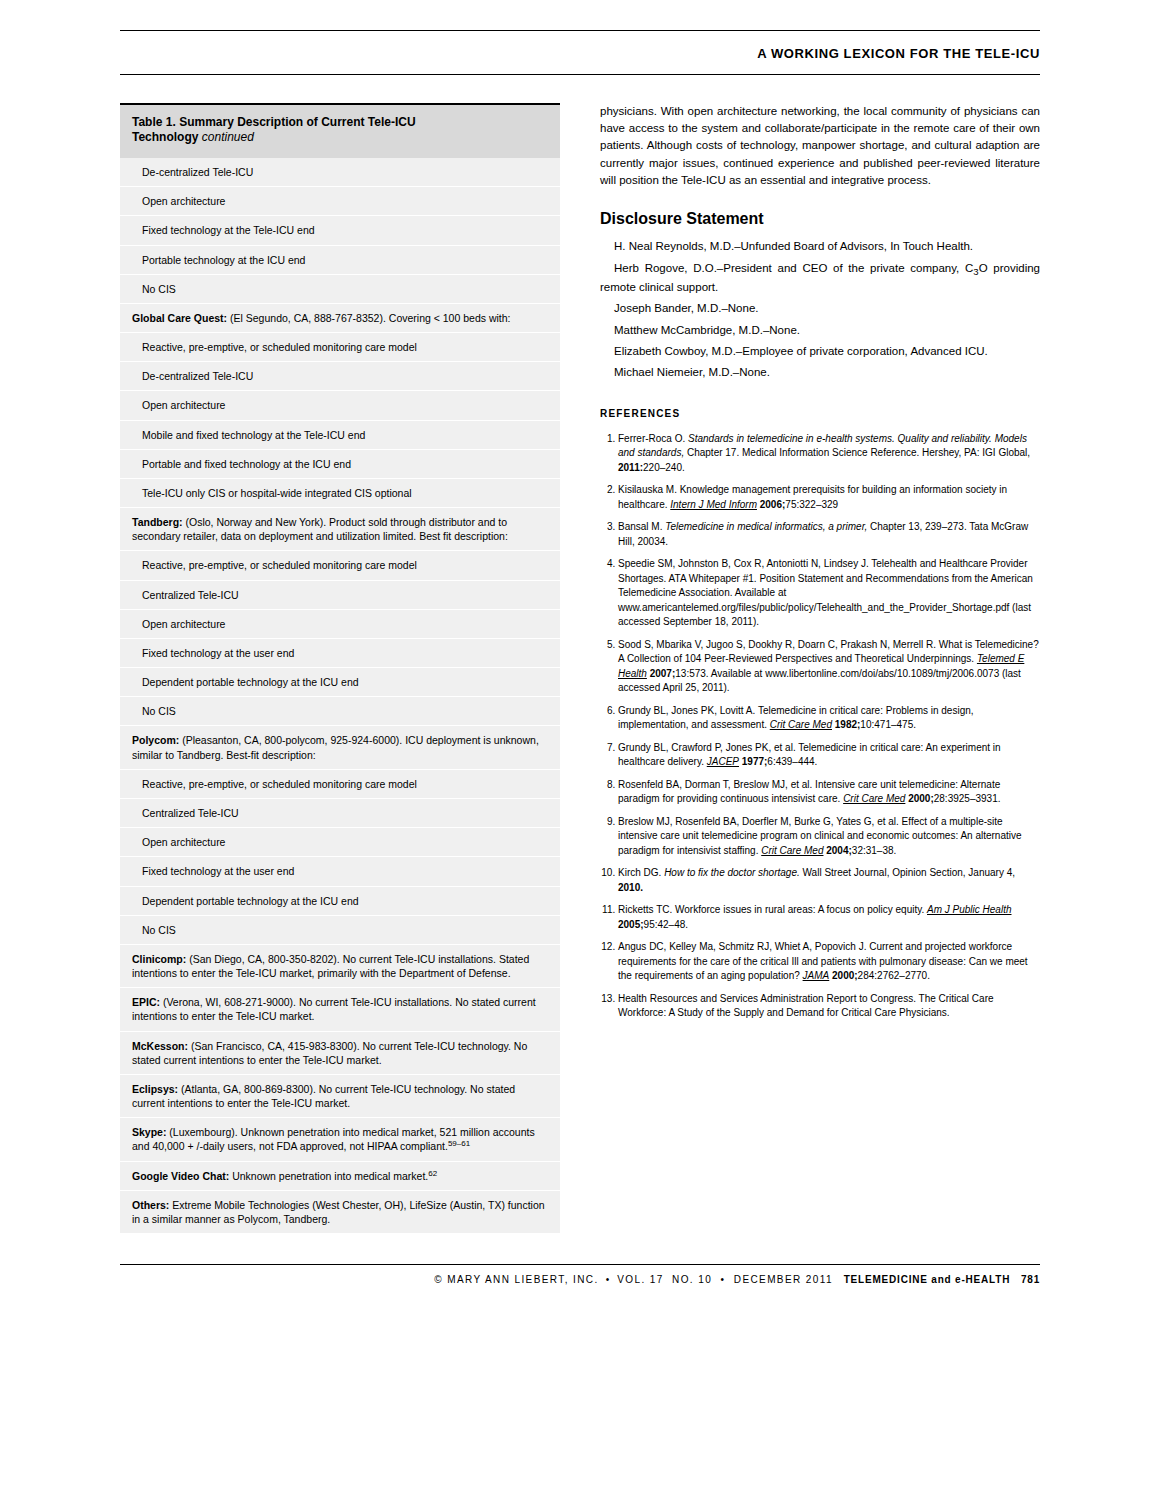A WORKING LEXICON FOR THE TELE-ICU
Table 1. Summary Description of Current Tele-ICU
Technology continued
| De-centralized Tele-ICU |
| Open architecture |
| Fixed technology at the Tele-ICU end |
| Portable technology at the ICU end |
| No CIS |
| Global Care Quest: (El Segundo, CA, 888-767-8352). Covering < 100 beds with: |
| Reactive, pre-emptive, or scheduled monitoring care model |
| De-centralized Tele-ICU |
| Open architecture |
| Mobile and fixed technology at the Tele-ICU end |
| Portable and fixed technology at the ICU end |
| Tele-ICU only CIS or hospital-wide integrated CIS optional |
| Tandberg: (Oslo, Norway and New York). Product sold through distributor and to secondary retailer, data on deployment and utilization limited. Best fit description: |
| Reactive, pre-emptive, or scheduled monitoring care model |
| Centralized Tele-ICU |
| Open architecture |
| Fixed technology at the user end |
| Dependent portable technology at the ICU end |
| No CIS |
| Polycom: (Pleasanton, CA, 800-polycom, 925-924-6000). ICU deployment is unknown, similar to Tandberg. Best-fit description: |
| Reactive, pre-emptive, or scheduled monitoring care model |
| Centralized Tele-ICU |
| Open architecture |
| Fixed technology at the user end |
| Dependent portable technology at the ICU end |
| No CIS |
| Clinicomp: (San Diego, CA, 800-350-8202). No current Tele-ICU installations. Stated intentions to enter the Tele-ICU market, primarily with the Department of Defense. |
| EPIC: (Verona, WI, 608-271-9000). No current Tele-ICU installations. No stated current intentions to enter the Tele-ICU market. |
| McKesson: (San Francisco, CA, 415-983-8300). No current Tele-ICU technology. No stated current intentions to enter the Tele-ICU market. |
| Eclipsys: (Atlanta, GA, 800-869-8300). No current Tele-ICU technology. No stated current intentions to enter the Tele-ICU market. |
| Skype: (Luxembourg). Unknown penetration into medical market, 521 million accounts and 40,000 + /-daily users, not FDA approved, not HIPAA compliant. 59–61 |
| Google Video Chat: Unknown penetration into medical market. 62 |
| Others: Extreme Mobile Technologies (West Chester, OH), LifeSize (Austin, TX) function in a similar manner as Polycom, Tandberg. |
physicians. With open architecture networking, the local community of physicians can have access to the system and collaborate/participate in the remote care of their own patients. Although costs of technology, manpower shortage, and cultural adaption are currently major issues, continued experience and published peer-reviewed literature will position the Tele-ICU as an essential and integrative process.
Disclosure Statement
H. Neal Reynolds, M.D.–Unfunded Board of Advisors, In Touch Health.
Herb Rogove, D.O.–President and CEO of the private company, C3O providing remote clinical support.
Joseph Bander, M.D.–None.
Matthew McCambridge, M.D.–None.
Elizabeth Cowboy, M.D.–Employee of private corporation, Advanced ICU.
Michael Niemeier, M.D.–None.
REFERENCES
Ferrer-Roca O. Standards in telemedicine in e-health systems. Quality and reliability. Models and standards, Chapter 17. Medical Information Science Reference. Hershey, PA: IGI Global, 2011: 220–240.
Kisilauska M. Knowledge management prerequisits for building an information society in healthcare. Intern J Med Inform 2006; 75:322–329
Bansal M. Telemedicine in medical informatics, a primer, Chapter 13, 239–273. Tata McGraw Hill, 20034.
Speedie SM, Johnston B, Cox R, Antoniotti N, Lindsey J. Telehealth and Healthcare Provider Shortages. ATA Whitepaper #1. Position Statement and Recommendations from the American Telemedicine Association. Available at www.americantelemed.org/files/public/policy/Telehealth_and_the_Provider_Shortage.pdf (last accessed September 18, 2011).
Sood S, Mbarika V, Jugoo S, Dookhy R, Doarn C, Prakash N, Merrell R. What is Telemedicine? A Collection of 104 Peer-Reviewed Perspectives and Theoretical Underpinnings. Telemed E Health 2007; 13:573. Available at www.libertonline.com/doi/abs/10.1089/tmj/2006.0073 (last accessed April 25, 2011).
Grundy BL, Jones PK, Lovitt A. Telemedicine in critical care: Problems in design, implementation, and assessment. Crit Care Med 1982; 10:471–475.
Grundy BL, Crawford P, Jones PK, et al. Telemedicine in critical care: An experiment in healthcare delivery. JACEP 1977; 6:439–444.
Rosenfeld BA, Dorman T, Breslow MJ, et al. Intensive care unit telemedicine: Alternate paradigm for providing continuous intensivist care. Crit Care Med 2000; 28:3925–3931.
Breslow MJ, Rosenfeld BA, Doerfler M, Burke G, Yates G, et al. Effect of a multiple-site intensive care unit telemedicine program on clinical and economic outcomes: An alternative paradigm for intensivist staffing. Crit Care Med 2004; 32:31–38.
Kirch DG. How to fix the doctor shortage. Wall Street Journal, Opinion Section, January 4, 2010.
Ricketts TC. Workforce issues in rural areas: A focus on policy equity. Am J Public Health 2005; 95:42–48.
Angus DC, Kelley Ma, Schmitz RJ, Whiet A, Popovich J. Current and projected workforce requirements for the care of the critical Ill and patients with pulmonary disease: Can we meet the requirements of an aging population? JAMA 2000; 284:2762–2770.
Health Resources and Services Administration Report to Congress. The Critical Care Workforce: A Study of the Supply and Demand for Critical Care Physicians.
© MARY ANN LIEBERT, INC. • VOL. 17 NO. 10 • DECEMBER 2011 TELEMEDICINE and e-HEALTH 781